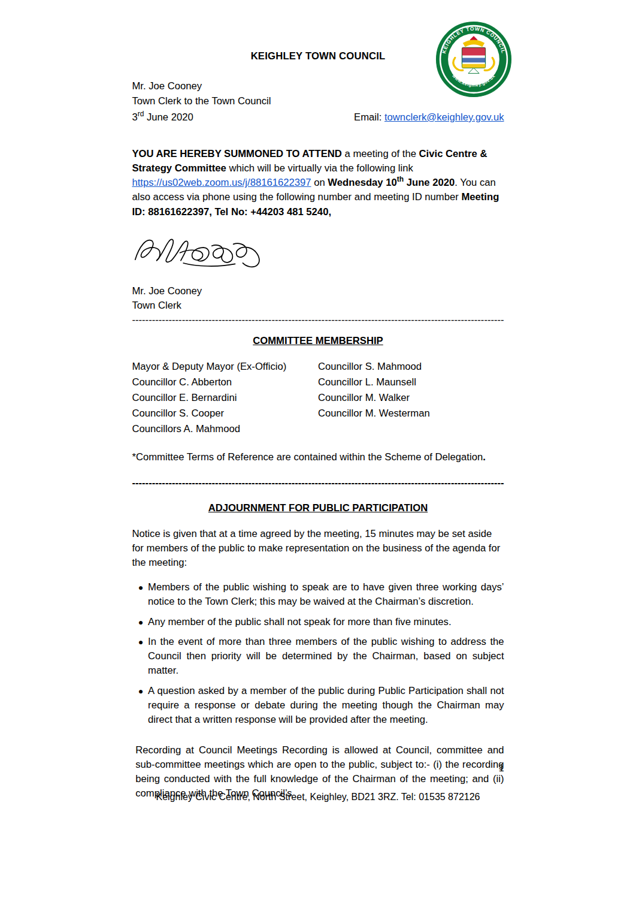KEIGHLEY TOWN COUNCIL www.keighley.gov.uk
KEIGHLEY TOWN COUNCIL
Mr. Joe Cooney
Town Clerk to the Town Council
3rd June 2020
Email: townclerk@keighley.gov.uk
YOU ARE HEREBY SUMMONED TO ATTEND a meeting of the Civic Centre & Strategy Committee which will be virtually via the following link https://us02web.zoom.us/j/88161622397 on Wednesday 10th June 2020. You can also access via phone using the following number and meeting ID number Meeting ID: 88161622397, Tel No: +44203 481 5240,
Mr. Joe Cooney
Town Clerk
-----------------------------------------------------------------------------------------------------------------------
COMMITTEE MEMBERSHIP
| Mayor & Deputy Mayor (Ex-Officio) | Councillor S. Mahmood |
| Councillor C. Abberton | Councillor L. Maunsell |
| Councillor E. Bernardini | Councillor M. Walker |
| Councillor S. Cooper | Councillor M. Westerman |
| Councillors A. Mahmood | |
*Committee Terms of Reference are contained within the Scheme of Delegation.
-----------------------------------------------------------------------------------------------------------------
ADJOURNMENT FOR PUBLIC PARTICIPATION
Notice is given that at a time agreed by the meeting, 15 minutes may be set aside for members of the public to make representation on the business of the agenda for the meeting:
Members of the public wishing to speak are to have given three working days’ notice to the Town Clerk; this may be waived at the Chairman’s discretion.
Any member of the public shall not speak for more than five minutes.
In the event of more than three members of the public wishing to address the Council then priority will be determined by the Chairman, based on subject matter.
A question asked by a member of the public during Public Participation shall not require a response or debate during the meeting though the Chairman may direct that a written response will be provided after the meeting.
Recording at Council Meetings Recording is allowed at Council, committee and sub-committee meetings which are open to the public, subject to:- (i) the recording being conducted with the full knowledge of the Chairman of the meeting; and (ii) compliance with the Town Council’s
1
Keighley Civic Centre, North Street, Keighley, BD21 3RZ. Tel: 01535 872126